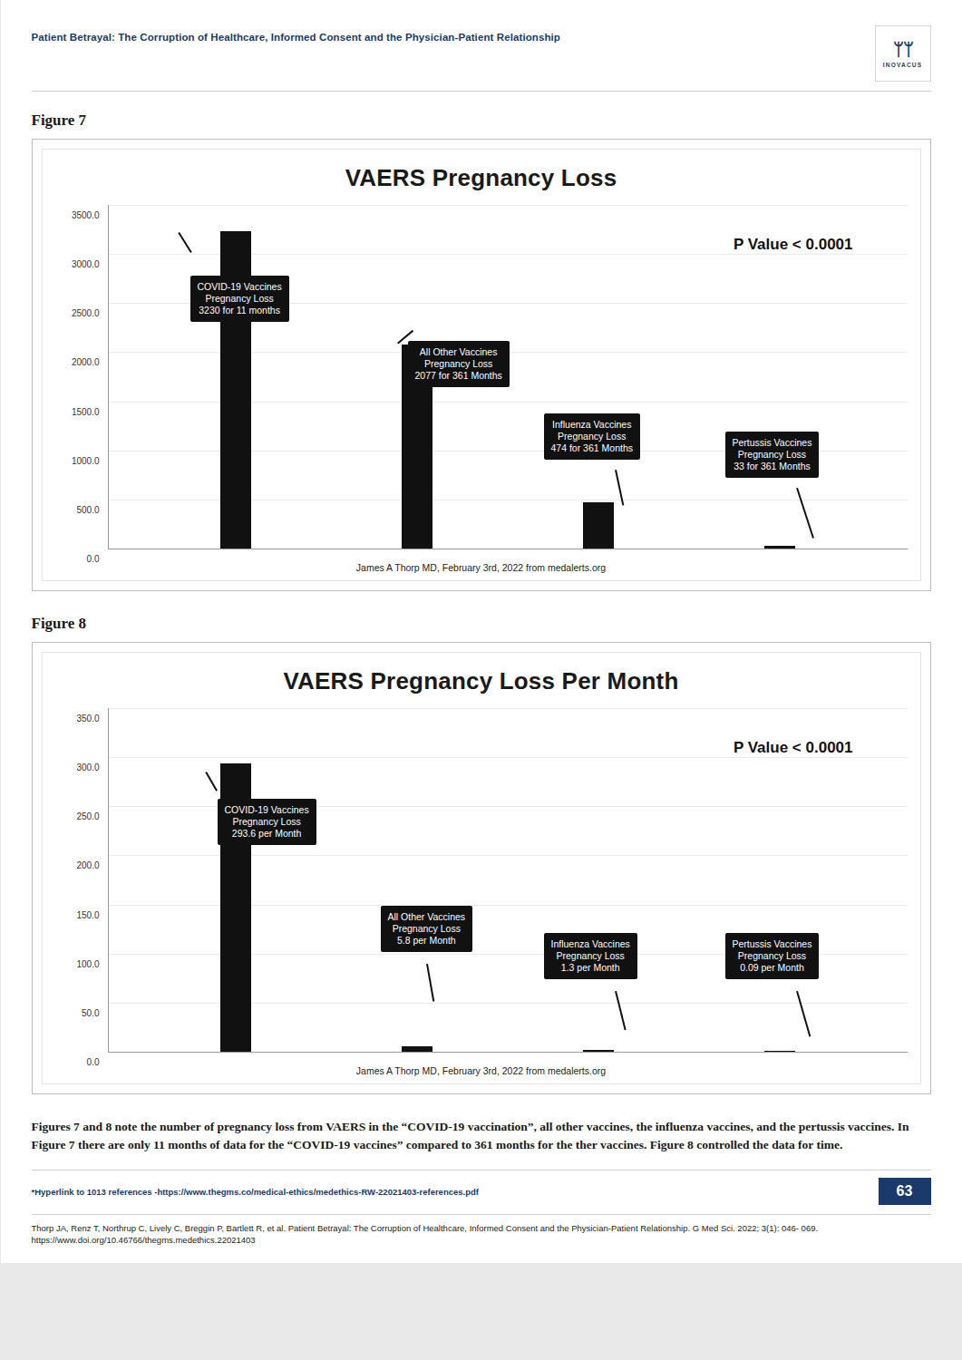Patient Betrayal: The Corruption of Healthcare, Informed Consent and the Physician-Patient Relationship
ᛘᛘ
INOVACUS
Figure 7
VAERS Pregnancy Loss
3500.0 3000.0 2500.0 2000.0 1500.0 1000.0 500.0 0.0
P Value < 0.0001
COVID-19 Vaccines
Pregnancy Loss
3230 for 11 months
All Other Vaccines
Pregnancy Loss
2077 for 361 Months
Influenza Vaccines
Pregnancy Loss
474 for 361 Months
Pertussis Vaccines
Pregnancy Loss
33 for 361 Months
James A Thorp MD, February 3rd, 2022 from medalerts.org
Figure 8
VAERS Pregnancy Loss Per Month
350.0 300.0 250.0 200.0 150.0 100.0 50.0 0.0
P Value < 0.0001
COVID-19 Vaccines
Pregnancy Loss
293.6 per Month
All Other Vaccines
Pregnancy Loss
5.8 per Month
Influenza Vaccines
Pregnancy Loss
1.3 per Month
Pertussis Vaccines
Pregnancy Loss
0.09 per Month
James A Thorp MD, February 3rd, 2022 from medalerts.org
Figures 7 and 8 note the number of pregnancy loss from VAERS in the “COVID-19 vaccination”, all other vaccines, the influenza vaccines, and the pertussis vaccines. In Figure 7 there are only 11 months of data for the “COVID-19 vaccines” compared to 361 months for the ther vaccines. Figure 8 controlled the data for time.
*Hyperlink to 1013 references - https://www.thegms.co/medical-ethics/medethics-RW-22021403-references.pdf
63
Thorp JA, Renz T, Northrup C, Lively C, Breggin P, Bartlett R, et al. Patient Betrayal: The Corruption of Healthcare, Informed Consent and the Physician-Patient Relationship. G Med Sci. 2022; 3(1): 046- 069. https://www.doi.org/10.46766/thegms.medethics.22021403